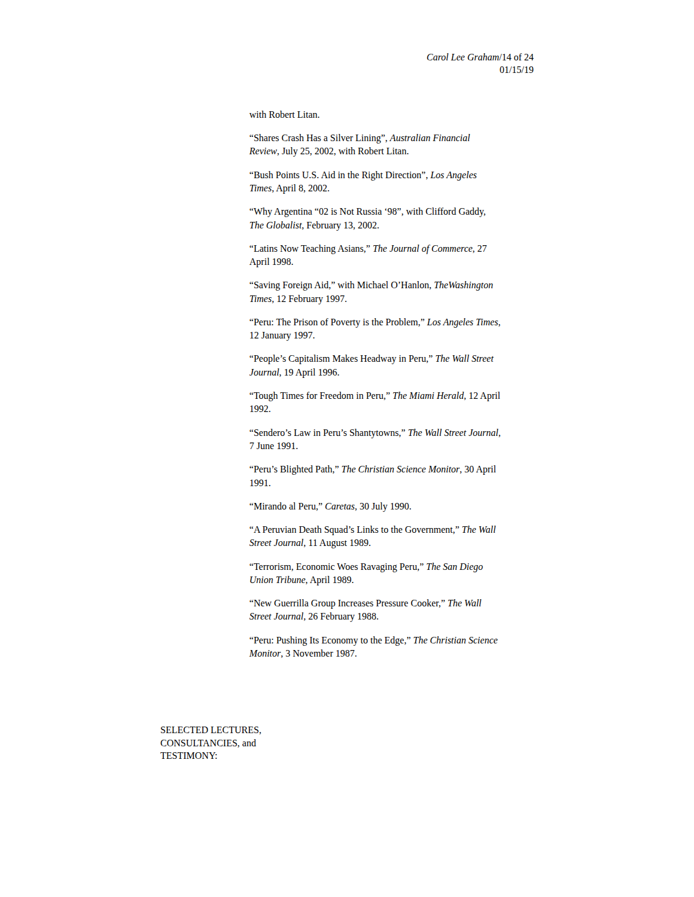Carol Lee Graham/14 of 24
01/15/19
with Robert Litan.
“Shares Crash Has a Silver Lining”, Australian Financial Review, July 25, 2002, with Robert Litan.
“Bush Points U.S. Aid in the Right Direction”, Los Angeles Times, April 8, 2002.
“Why Argentina “02 is Not Russia ‘98”, with Clifford Gaddy, The Globalist, February 13, 2002.
“Latins Now Teaching Asians,” The Journal of Commerce, 27 April 1998.
“Saving Foreign Aid,” with Michael O’Hanlon, TheWashington Times, 12 February 1997.
“Peru: The Prison of Poverty is the Problem,” Los Angeles Times, 12 January 1997.
“People’s Capitalism Makes Headway in Peru,” The Wall Street Journal, 19 April 1996.
“Tough Times for Freedom in Peru,” The Miami Herald, 12 April 1992.
“Sendero’s Law in Peru’s Shantytowns,” The Wall Street Journal, 7 June 1991.
“Peru’s Blighted Path,” The Christian Science Monitor, 30 April 1991.
“Mirando al Peru,” Caretas, 30 July 1990.
“A Peruvian Death Squad’s Links to the Government,” The Wall Street Journal, 11 August 1989.
“Terrorism, Economic Woes Ravaging Peru,” The San Diego Union Tribune, April 1989.
“New Guerrilla Group Increases Pressure Cooker,” The Wall Street Journal, 26 February 1988.
“Peru: Pushing Its Economy to the Edge,” The Christian Science Monitor, 3 November 1987.
SELECTED LECTURES,
CONSULTANCIES, and
TESTIMONY: